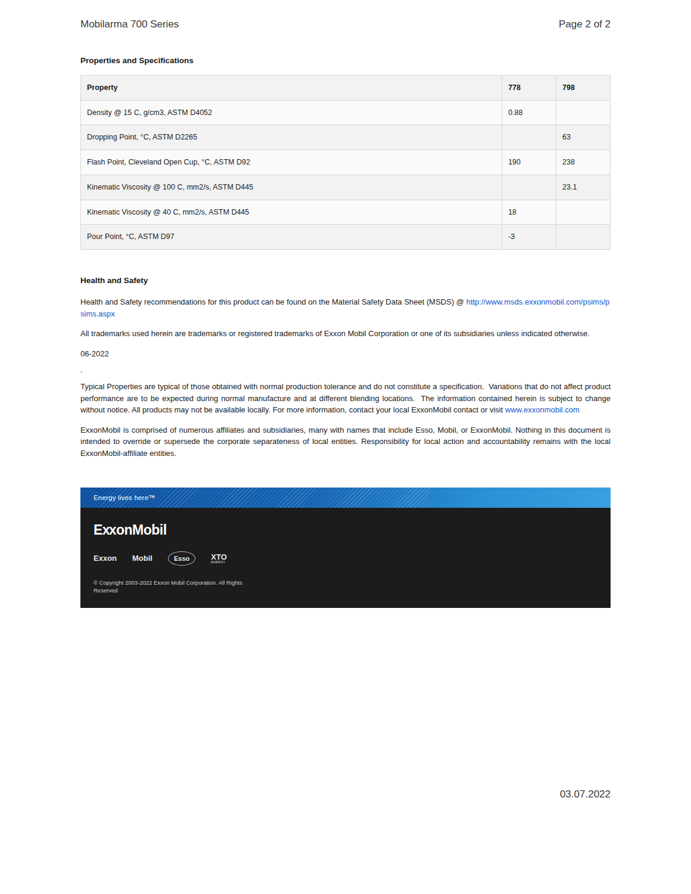Mobilarma 700 Series
Page 2 of 2
Properties and Specifications
| Property | 778 | 798 |
| --- | --- | --- |
| Density @ 15 C, g/cm3, ASTM D4052 | 0.88 | |
| Dropping Point, °C, ASTM D2265 | | 63 |
| Flash Point, Cleveland Open Cup, °C, ASTM D92 | 190 | 238 |
| Kinematic Viscosity @ 100 C, mm2/s, ASTM D445 | | 23.1 |
| Kinematic Viscosity @ 40 C, mm2/s, ASTM D445 | 18 | |
| Pour Point, °C, ASTM D97 | -3 | |
Health and Safety
Health and Safety recommendations for this product can be found on the Material Safety Data Sheet (MSDS) @ http://www.msds.exxonmobil.com/psims/psims.aspx
All trademarks used herein are trademarks or registered trademarks of Exxon Mobil Corporation or one of its subsidiaries unless indicated otherwise.
06-2022
.
Typical Properties are typical of those obtained with normal production tolerance and do not constitute a specification. Variations that do not affect product performance are to be expected during normal manufacture and at different blending locations. The information contained herein is subject to change without notice. All products may not be available locally. For more information, contact your local ExxonMobil contact or visit www.exxonmobil.com
ExxonMobil is comprised of numerous affiliates and subsidiaries, many with names that include Esso, Mobil, or ExxonMobil. Nothing in this document is intended to override or supersede the corporate separateness of local entities. Responsibility for local action and accountability remains with the local ExxonMobil-affiliate entities.
Energy lives here™
ExxonMobil
Exxon Mobil Esso XTOENERGY
© Copyright 2003-2022 Exxon Mobil Corporation. All Rights Reserved
03.07.2022